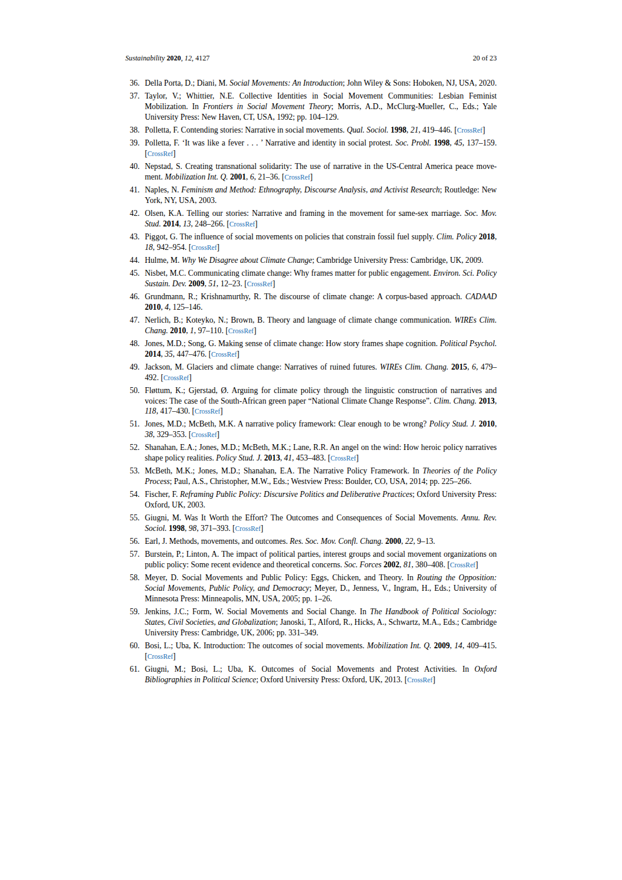Sustainability 2020, 12, 4127
20 of 23
Della Porta, D.; Diani, M. Social Movements: An Introduction; John Wiley & Sons: Hoboken, NJ, USA, 2020.
Taylor, V.; Whittier, N.E. Collective Identities in Social Movement Communities: Lesbian Feminist Mobilization. In Frontiers in Social Movement Theory; Morris, A.D., McClurg-Mueller, C., Eds.; Yale University Press: New Haven, CT, USA, 1992; pp. 104–129.
Polletta, F. Contending stories: Narrative in social movements. Qual. Sociol. 1998, 21, 419–446. [CrossRef]
Polletta, F. ‘It was like a fever . . . ’ Narrative and identity in social protest. Soc. Probl. 1998, 45, 137–159. [CrossRef]
Nepstad, S. Creating transnational solidarity: The use of narrative in the US-Central America peace movement. Mobilization Int. Q. 2001, 6, 21–36. [CrossRef]
Naples, N. Feminism and Method: Ethnography, Discourse Analysis, and Activist Research; Routledge: New York, NY, USA, 2003.
Olsen, K.A. Telling our stories: Narrative and framing in the movement for same-sex marriage. Soc. Mov. Stud. 2014, 13, 248–266. [CrossRef]
Piggot, G. The influence of social movements on policies that constrain fossil fuel supply. Clim. Policy 2018, 18, 942–954. [CrossRef]
Hulme, M. Why We Disagree about Climate Change; Cambridge University Press: Cambridge, UK, 2009.
Nisbet, M.C. Communicating climate change: Why frames matter for public engagement. Environ. Sci. Policy Sustain. Dev. 2009, 51, 12–23. [CrossRef]
Grundmann, R.; Krishnamurthy, R. The discourse of climate change: A corpus-based approach. CADAAD 2010, 4, 125–146.
Nerlich, B.; Koteyko, N.; Brown, B. Theory and language of climate change communication. WIREs Clim. Chang. 2010, 1, 97–110. [CrossRef]
Jones, M.D.; Song, G. Making sense of climate change: How story frames shape cognition. Political Psychol. 2014, 35, 447–476. [CrossRef]
Jackson, M. Glaciers and climate change: Narratives of ruined futures. WIREs Clim. Chang. 2015, 6, 479–492. [CrossRef]
Fløttum, K.; Gjerstad, Ø. Arguing for climate policy through the linguistic construction of narratives and voices: The case of the South-African green paper “National Climate Change Response”. Clim. Chang. 2013, 118, 417–430. [CrossRef]
Jones, M.D.; McBeth, M.K. A narrative policy framework: Clear enough to be wrong? Policy Stud. J. 2010, 38, 329–353. [CrossRef]
Shanahan, E.A.; Jones, M.D.; McBeth, M.K.; Lane, R.R. An angel on the wind: How heroic policy narratives shape policy realities. Policy Stud. J. 2013, 41, 453–483. [CrossRef]
McBeth, M.K.; Jones, M.D.; Shanahan, E.A. The Narrative Policy Framework. In Theories of the Policy Process; Paul, A.S., Christopher, M.W., Eds.; Westview Press: Boulder, CO, USA, 2014; pp. 225–266.
Fischer, F. Reframing Public Policy: Discursive Politics and Deliberative Practices; Oxford University Press: Oxford, UK, 2003.
Giugni, M. Was It Worth the Effort? The Outcomes and Consequences of Social Movements. Annu. Rev. Sociol. 1998, 98, 371–393. [CrossRef]
Earl, J. Methods, movements, and outcomes. Res. Soc. Mov. Confl. Chang. 2000, 22, 9–13.
Burstein, P.; Linton, A. The impact of political parties, interest groups and social movement organizations on public policy: Some recent evidence and theoretical concerns. Soc. Forces 2002, 81, 380–408. [CrossRef]
Meyer, D. Social Movements and Public Policy: Eggs, Chicken, and Theory. In Routing the Opposition: Social Movements, Public Policy, and Democracy; Meyer, D., Jenness, V., Ingram, H., Eds.; University of Minnesota Press: Minneapolis, MN, USA, 2005; pp. 1–26.
Jenkins, J.C.; Form, W. Social Movements and Social Change. In The Handbook of Political Sociology: States, Civil Societies, and Globalization; Janoski, T., Alford, R., Hicks, A., Schwartz, M.A., Eds.; Cambridge University Press: Cambridge, UK, 2006; pp. 331–349.
Bosi, L.; Uba, K. Introduction: The outcomes of social movements. Mobilization Int. Q. 2009, 14, 409–415. [CrossRef]
Giugni, M.; Bosi, L.; Uba, K. Outcomes of Social Movements and Protest Activities. In Oxford Bibliographies in Political Science; Oxford University Press: Oxford, UK, 2013. [CrossRef]